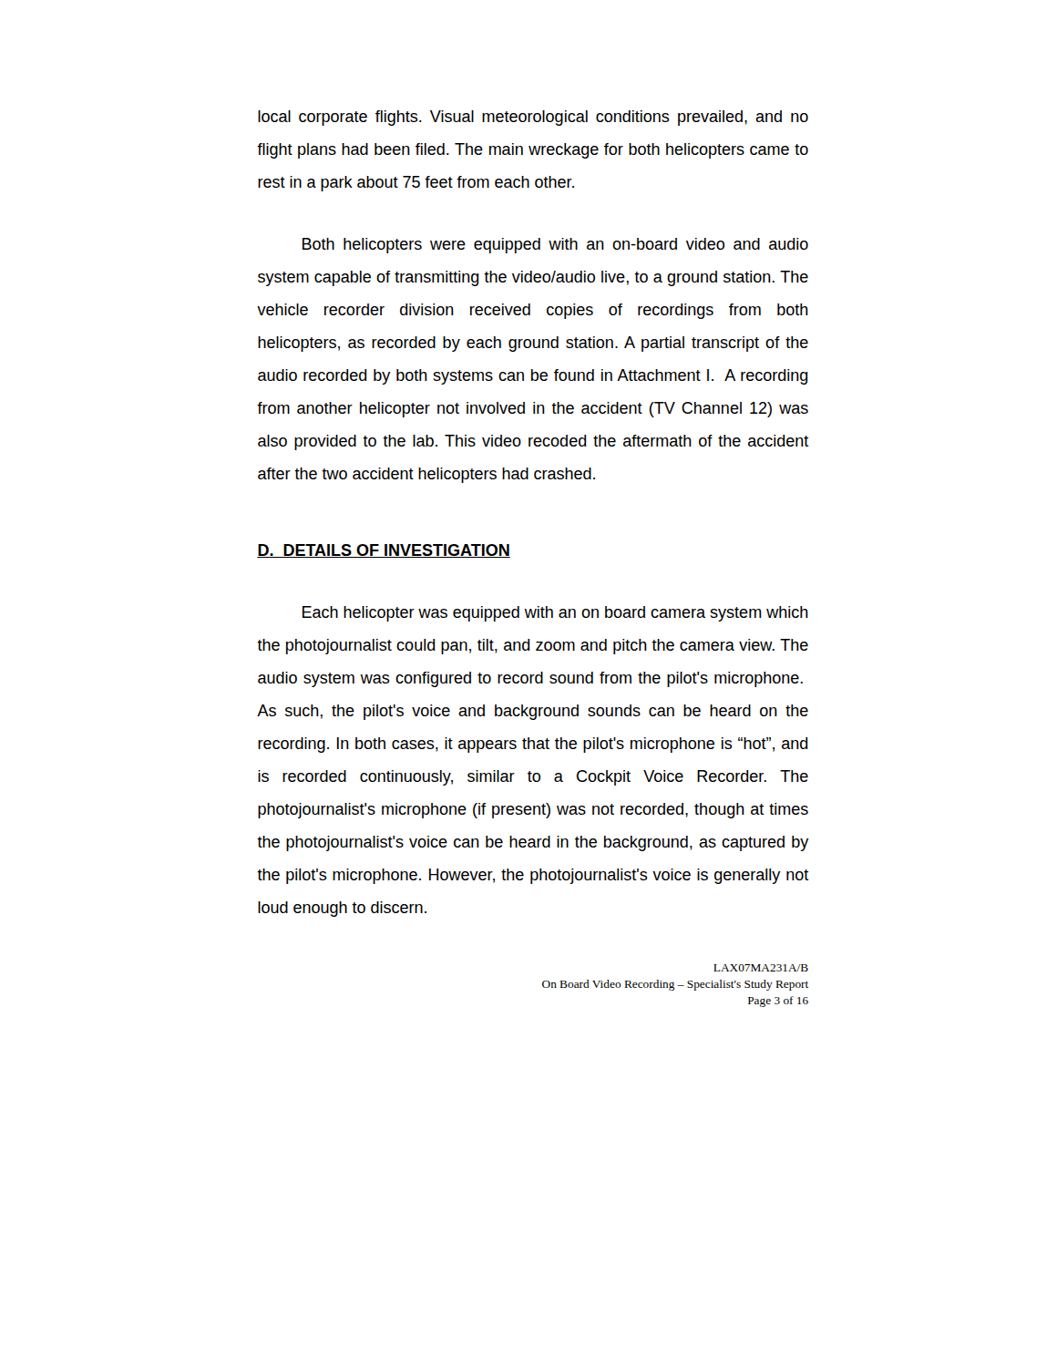local corporate flights. Visual meteorological conditions prevailed, and no flight plans had been filed. The main wreckage for both helicopters came to rest in a park about 75 feet from each other.
Both helicopters were equipped with an on-board video and audio system capable of transmitting the video/audio live, to a ground station. The vehicle recorder division received copies of recordings from both helicopters, as recorded by each ground station. A partial transcript of the audio recorded by both systems can be found in Attachment I. A recording from another helicopter not involved in the accident (TV Channel 12) was also provided to the lab. This video recoded the aftermath of the accident after the two accident helicopters had crashed.
D. DETAILS OF INVESTIGATION
Each helicopter was equipped with an on board camera system which the photojournalist could pan, tilt, and zoom and pitch the camera view. The audio system was configured to record sound from the pilot's microphone. As such, the pilot's voice and background sounds can be heard on the recording. In both cases, it appears that the pilot's microphone is “hot”, and is recorded continuously, similar to a Cockpit Voice Recorder. The photojournalist's microphone (if present) was not recorded, though at times the photojournalist's voice can be heard in the background, as captured by the pilot's microphone. However, the photojournalist's voice is generally not loud enough to discern.
LAX07MA231A/B
On Board Video Recording – Specialist's Study Report
Page 3 of 16